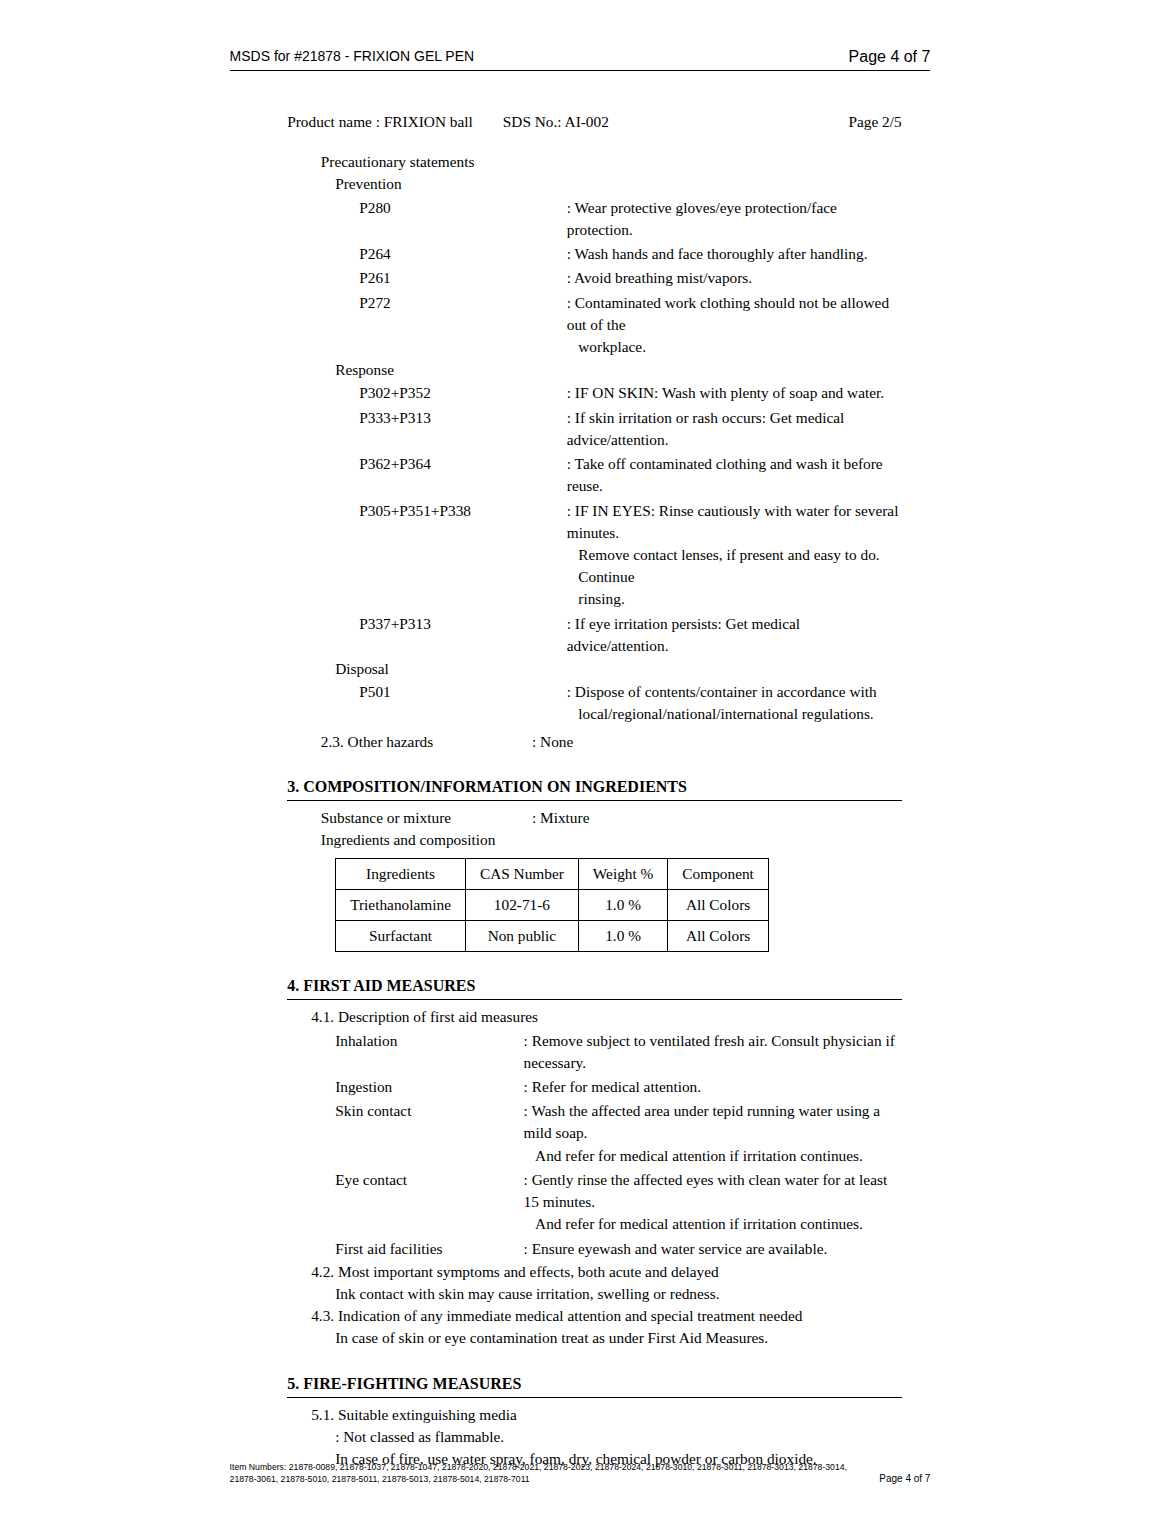MSDS for #21878 - FRIXION GEL PEN
Page 4 of 7
Product name : FRIXION ball
SDS No.: AI-002
Page 2/5
Precautionary statements
Prevention
| P280 | : Wear protective gloves/eye protection/face protection. |
| P264 | : Wash hands and face thoroughly after handling. |
| P261 | : Avoid breathing mist/vapors. |
| P272 | : Contaminated work clothing should not be allowed out of the workplace. |
Response
| P302+P352 | : IF ON SKIN: Wash with plenty of soap and water. |
| P333+P313 | : If skin irritation or rash occurs: Get medical advice/attention. |
| P362+P364 | : Take off contaminated clothing and wash it before reuse. |
| P305+P351+P338 | : IF IN EYES: Rinse cautiously with water for several minutes. Remove contact lenses, if present and easy to do. Continue rinsing. |
| P337+P313 | : If eye irritation persists: Get medical advice/attention. |
Disposal
| P501 | : Dispose of contents/container in accordance with local/regional/national/international regulations. |
2.3. Other hazards
: None
3. COMPOSITION/INFORMATION ON INGREDIENTS
Substance or mixture
: Mixture
Ingredients and composition
| Ingredients | CAS Number | Weight % | Component |
| --- | --- | --- | --- |
| Triethanolamine | 102-71-6 | 1.0 % | All Colors |
| Surfactant | Non public | 1.0 % | All Colors |
4. FIRST AID MEASURES
4.1. Description of first aid measures
| Inhalation | : Remove subject to ventilated fresh air. Consult physician if necessary. |
| Ingestion | : Refer for medical attention. |
| Skin contact | : Wash the affected area under tepid running water using a mild soap. And refer for medical attention if irritation continues. |
| Eye contact | : Gently rinse the affected eyes with clean water for at least 15 minutes. And refer for medical attention if irritation continues. |
| First aid facilities | : Ensure eyewash and water service are available. |
4.2. Most important symptoms and effects, both acute and delayed
Ink contact with skin may cause irritation, swelling or redness.
4.3. Indication of any immediate medical attention and special treatment needed
In case of skin or eye contamination treat as under First Aid Measures.
5. FIRE-FIGHTING MEASURES
5.1. Suitable extinguishing media
: Not classed as flammable.
In case of fire, use water spray, foam, dry, chemical powder or carbon dioxide.
Item Numbers: 21878-0089, 21878-1037, 21878-1047, 21878-2020, 21878-2021, 21878-2023, 21878-2024, 21878-3010, 21878-3011, 21878-3013, 21878-3014, 21878-3061, 21878-5010, 21878-5011, 21878-5013, 21878-5014, 21878-7011
Page 4 of 7